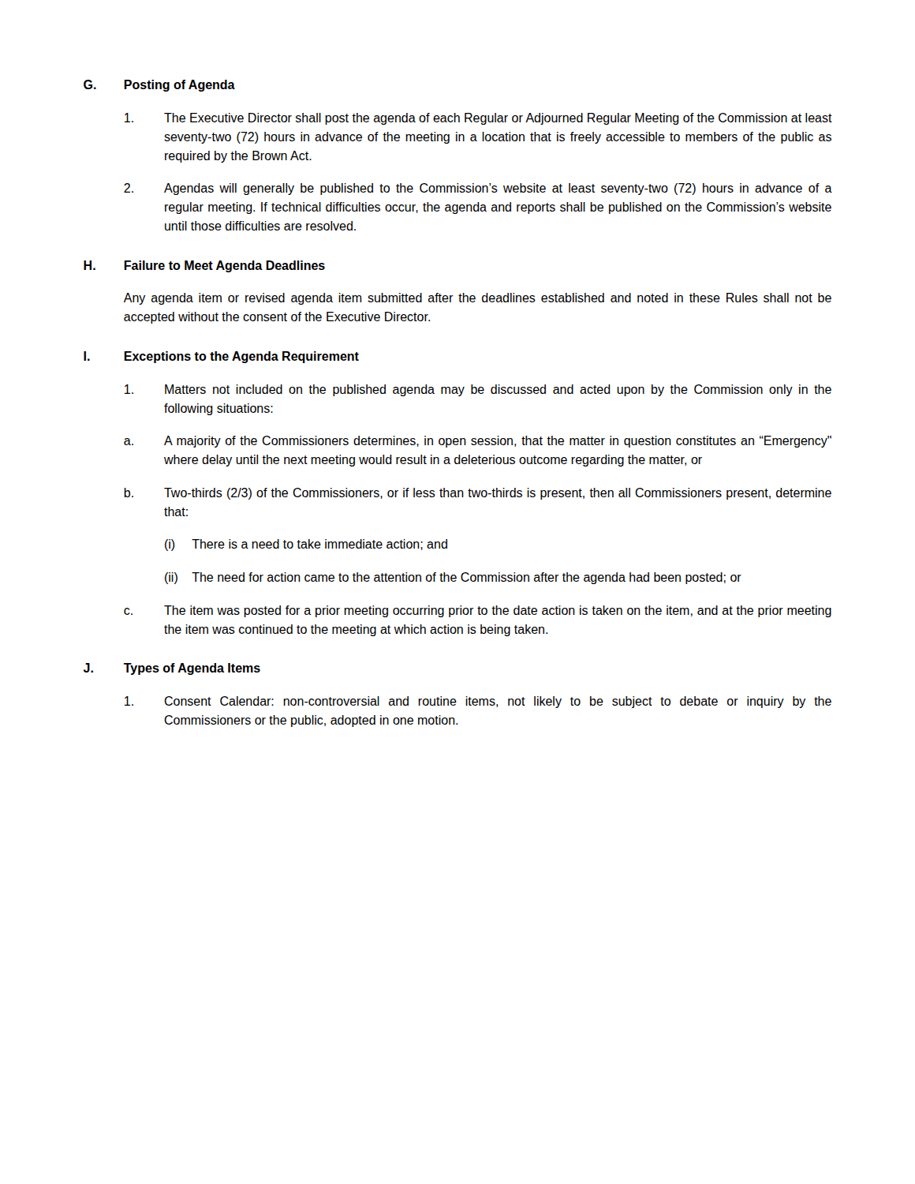G. Posting of Agenda
1. The Executive Director shall post the agenda of each Regular or Adjourned Regular Meeting of the Commission at least seventy-two (72) hours in advance of the meeting in a location that is freely accessible to members of the public as required by the Brown Act.
2. Agendas will generally be published to the Commission’s website at least seventy-two (72) hours in advance of a regular meeting. If technical difficulties occur, the agenda and reports shall be published on the Commission’s website until those difficulties are resolved.
H. Failure to Meet Agenda Deadlines
Any agenda item or revised agenda item submitted after the deadlines established and noted in these Rules shall not be accepted without the consent of the Executive Director.
I. Exceptions to the Agenda Requirement
1. Matters not included on the published agenda may be discussed and acted upon by the Commission only in the following situations:
a. A majority of the Commissioners determines, in open session, that the matter in question constitutes an “Emergency" where delay until the next meeting would result in a deleterious outcome regarding the matter, or
b. Two-thirds (2/3) of the Commissioners, or if less than two-thirds is present, then all Commissioners present, determine that:
(i) There is a need to take immediate action; and
(ii) The need for action came to the attention of the Commission after the agenda had been posted; or
c. The item was posted for a prior meeting occurring prior to the date action is taken on the item, and at the prior meeting the item was continued to the meeting at which action is being taken.
J. Types of Agenda Items
1. Consent Calendar: non-controversial and routine items, not likely to be subject to debate or inquiry by the Commissioners or the public, adopted in one motion.